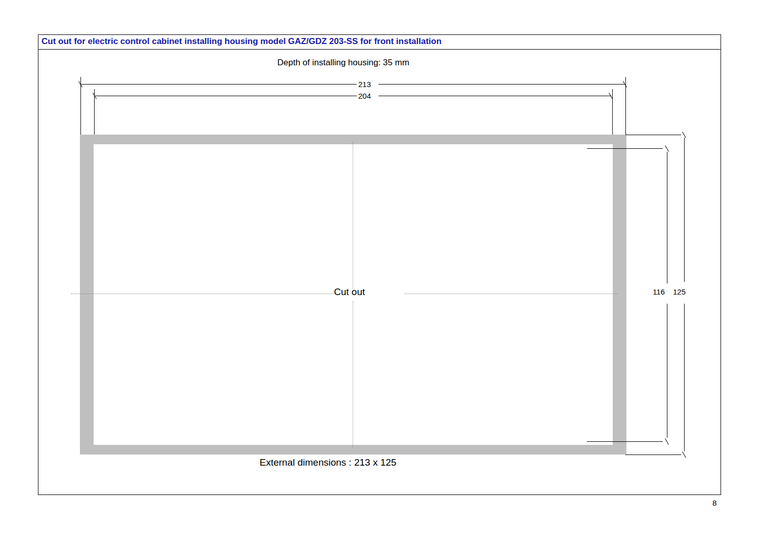Cut out for electric control cabinet installing housing model GAZ/GDZ 203-SS for front installation
Depth of installing housing: 35 mm
213
204
Cut out
External dimensions : 213 x 125
116
125
8